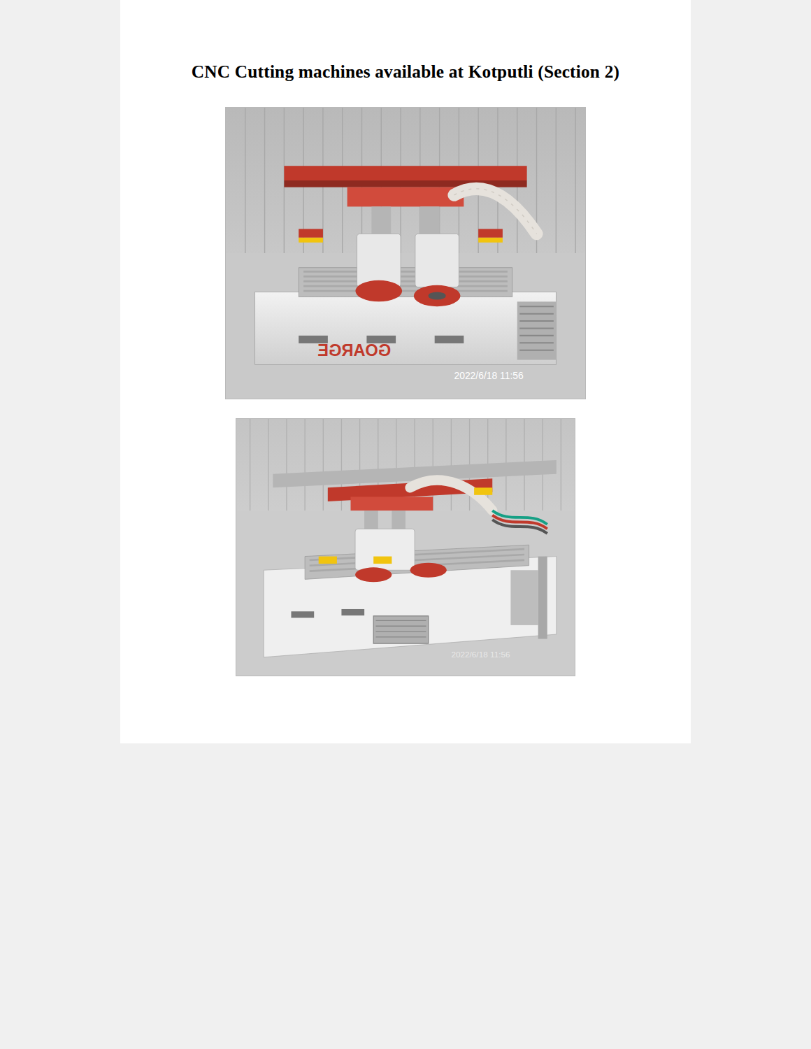CNC Cutting machines available at Kotputli (Section 2)